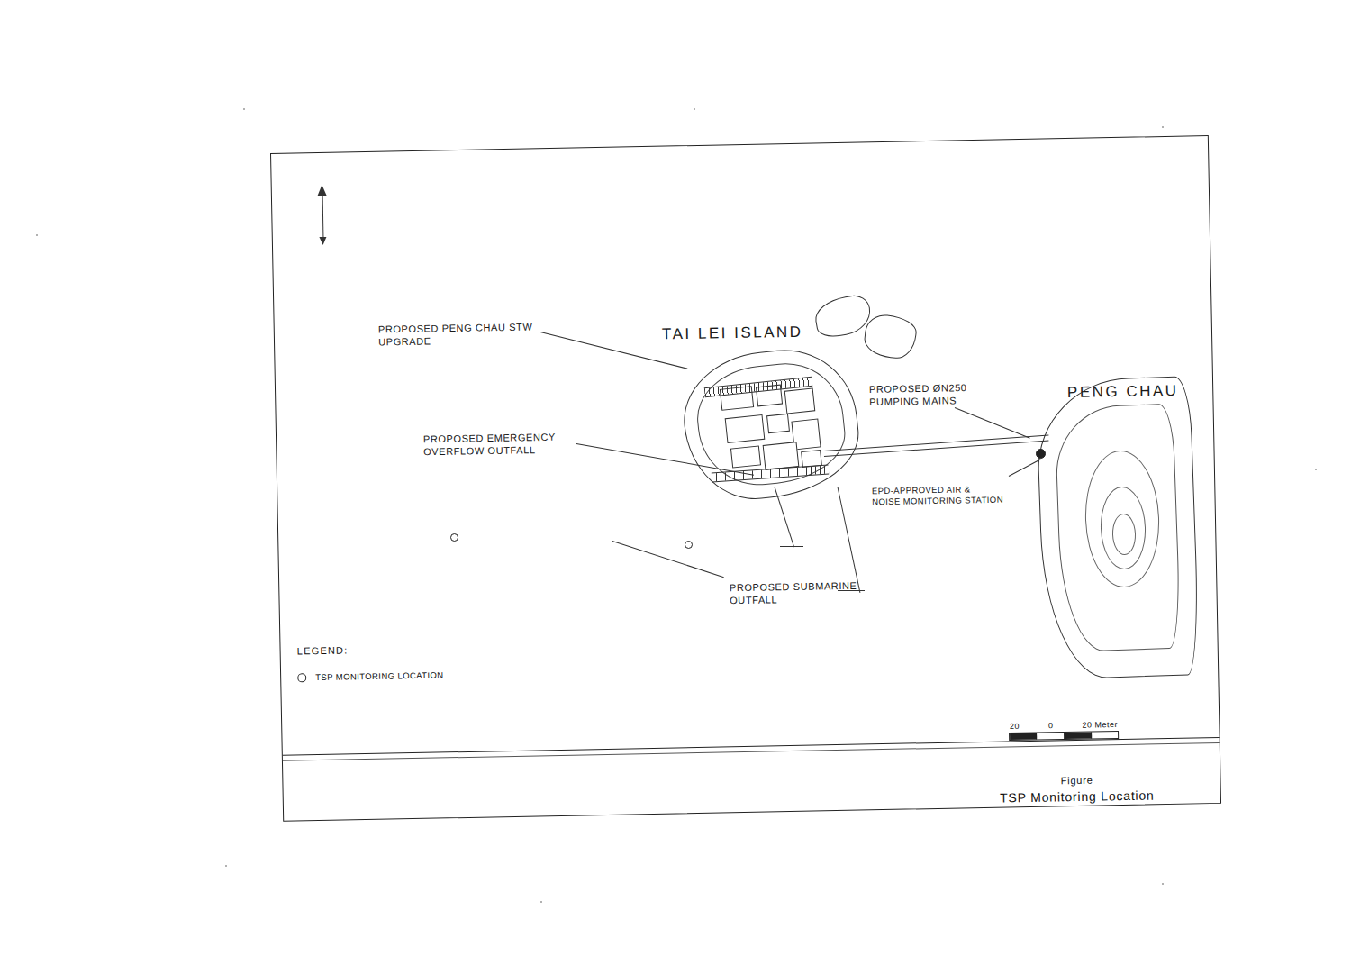TAI LEI ISLAND
PENG CHAU
PROPOSED PENG CHAU STW
UPGRADE
PROPOSED EMERGENCY
OVERFLOW OUTFALL
PROPOSED ØN250
PUMPING MAINS
EPD-APPROVED AIR &
NOISE MONITORING STATION
PROPOSED SUBMARINE
OUTFALL
LEGEND:
TSP MONITORING LOCATION
20020 Meter
Figure
TSP Monitoring Location